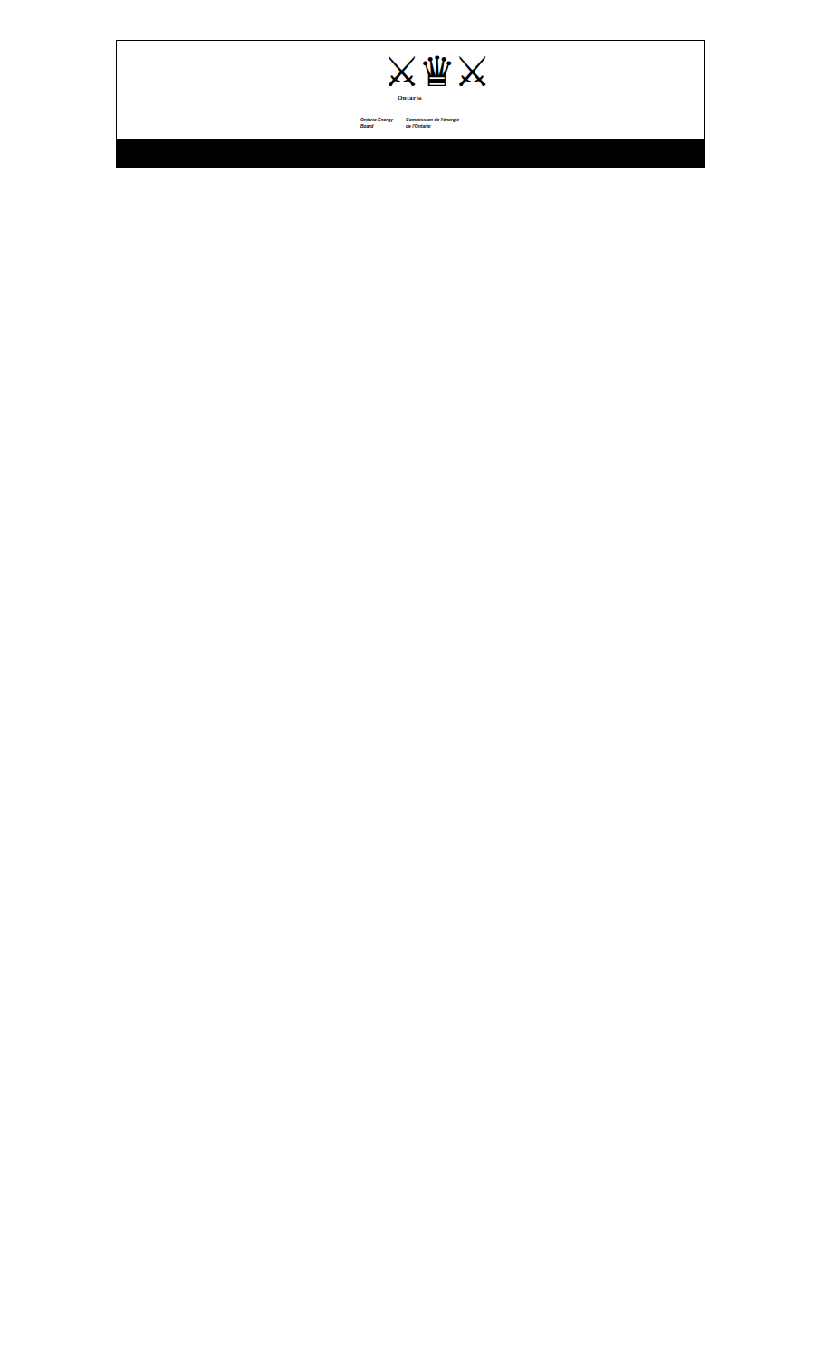⚔♛⚔
Ontario
Ontario Energy
Board Commission de l'énergie
de l'Ontario